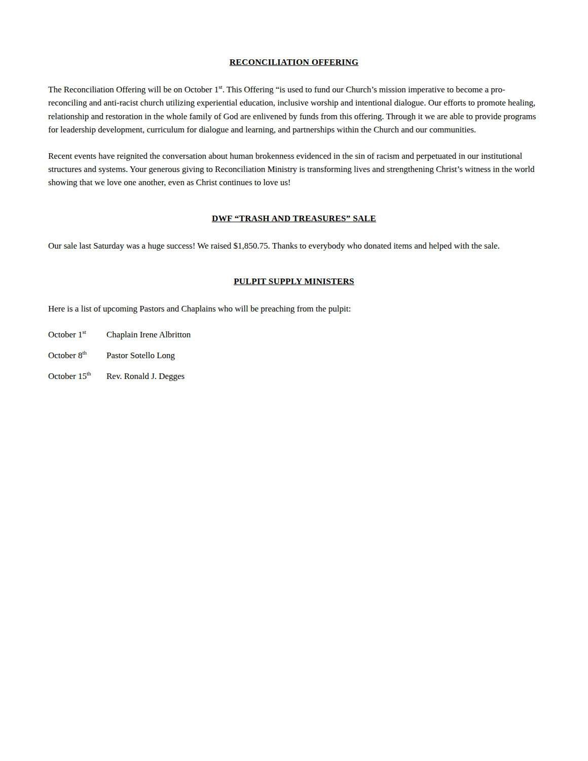RECONCILIATION OFFERING
The Reconciliation Offering will be on October 1st. This Offering “is used to fund our Church’s mission imperative to become a pro-reconciling and anti-racist church utilizing experiential education, inclusive worship and intentional dialogue. Our efforts to promote healing, relationship and restoration in the whole family of God are enlivened by funds from this offering. Through it we are able to provide programs for leadership development, curriculum for dialogue and learning, and partnerships within the Church and our communities.
Recent events have reignited the conversation about human brokenness evidenced in the sin of racism and perpetuated in our institutional structures and systems. Your generous giving to Reconciliation Ministry is transforming lives and strengthening Christ’s witness in the world showing that we love one another, even as Christ continues to love us!
DWF “TRASH AND TREASURES” SALE
Our sale last Saturday was a huge success! We raised $1,850.75. Thanks to everybody who donated items and helped with the sale.
PULPIT SUPPLY MINISTERS
Here is a list of upcoming Pastors and Chaplains who will be preaching from the pulpit:
October 1st Chaplain Irene Albritton
October 8th Pastor Sotello Long
October 15th Rev. Ronald J. Degges